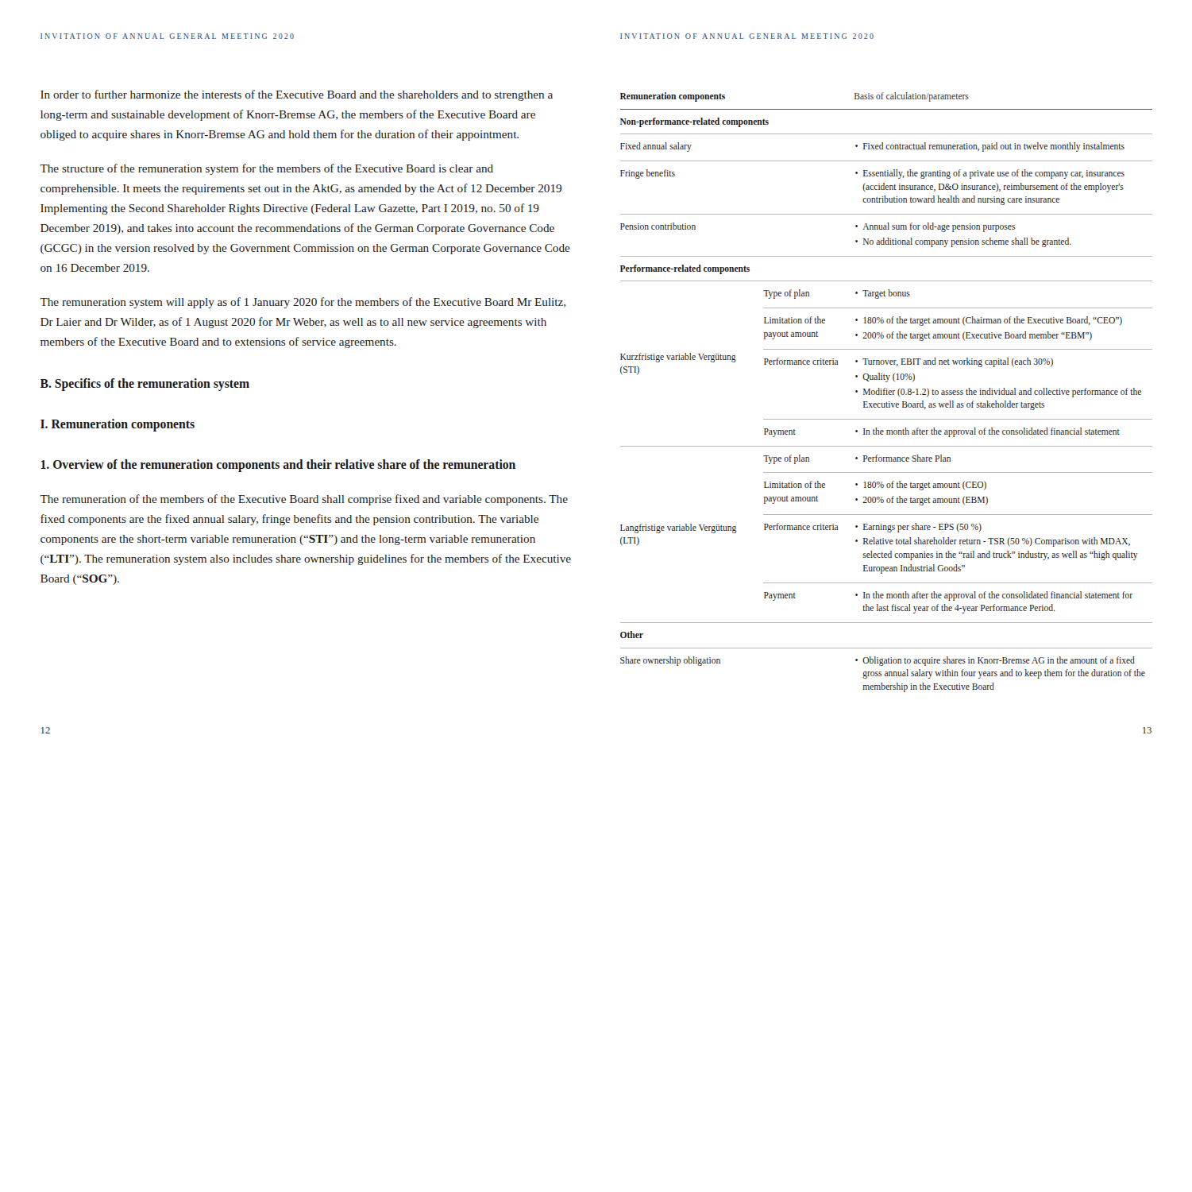Invitation of Annual General Meeting 2020
In order to further harmonize the interests of the Executive Board and the shareholders and to strengthen a long-term and sustainable development of Knorr-Bremse AG, the members of the Executive Board are obliged to acquire shares in Knorr-Bremse AG and hold them for the duration of their appointment.
The structure of the remuneration system for the members of the Executive Board is clear and comprehensible. It meets the requirements set out in the AktG, as amended by the Act of 12 December 2019 Implementing the Second Shareholder Rights Directive (Federal Law Gazette, Part I 2019, no. 50 of 19 December 2019), and takes into account the recommendations of the German Corporate Governance Code (GCGC) in the version resolved by the Government Commission on the German Corporate Governance Code on 16 December 2019.
The remuneration system will apply as of 1 January 2020 for the members of the Executive Board Mr Eulitz, Dr Laier and Dr Wilder, as of 1 August 2020 for Mr Weber, as well as to all new service agreements with members of the Executive Board and to extensions of service agreements.
B. Specifics of the remuneration system
I. Remuneration components
1. Overview of the remuneration components and their relative share of the remuneration
The remuneration of the members of the Executive Board shall comprise fixed and variable components. The fixed components are the fixed annual salary, fringe benefits and the pension contribution. The variable components are the short-term variable remuneration (“STI”) and the long-term variable remuneration (“LTI”). The remuneration system also includes share ownership guidelines for the members of the Executive Board (“SOG”).
12
Invitation of Annual General Meeting 2020
| Remuneration components | Basis of calculation/parameters |
| --- | --- |
| Non-performance-related components | |
| Fixed annual salary | Fixed contractual remuneration, paid out in twelve monthly instalments |
| Fringe benefits | Essentially, the granting of a private use of the company car, insurances (accident insurance, D&O insurance), reimbursement of the employer's contribution toward health and nursing care insurance |
| Pension contribution | Annual sum for old-age pension purposes No additional company pension scheme shall be granted. |
| Performance-related components | |
| Kurzfristige variable Vergütung (STI) | Type of plan | Target bonus |
| Limitation of the payout amount | 180% of the target amount (Chairman of the Executive Board, “CEO”) 200% of the target amount (Executive Board member “EBM”) |
| Performance criteria | Turnover, EBIT and net working capital (each 30%) Quality (10%) Modifier (0.8-1.2) to assess the individual and collective performance of the Executive Board, as well as of stakeholder targets |
| Payment | In the month after the approval of the consolidated financial statement |
| Langfristige variable Vergütung (LTI) | Type of plan | Performance Share Plan |
| Limitation of the payout amount | 180% of the target amount (CEO) 200% of the target amount (EBM) |
| Performance criteria | Earnings per share - EPS (50 %) Relative total shareholder return - TSR (50 %) Comparison with MDAX, selected companies in the “rail and truck” industry, as well as “high quality European Industrial Goods” |
| Payment | In the month after the approval of the consolidated financial statement for the last fiscal year of the 4-year Performance Period. |
| Other | |
| Share ownership obligation | Obligation to acquire shares in Knorr-Bremse AG in the amount of a fixed gross annual salary within four years and to keep them for the duration of the membership in the Executive Board |
13